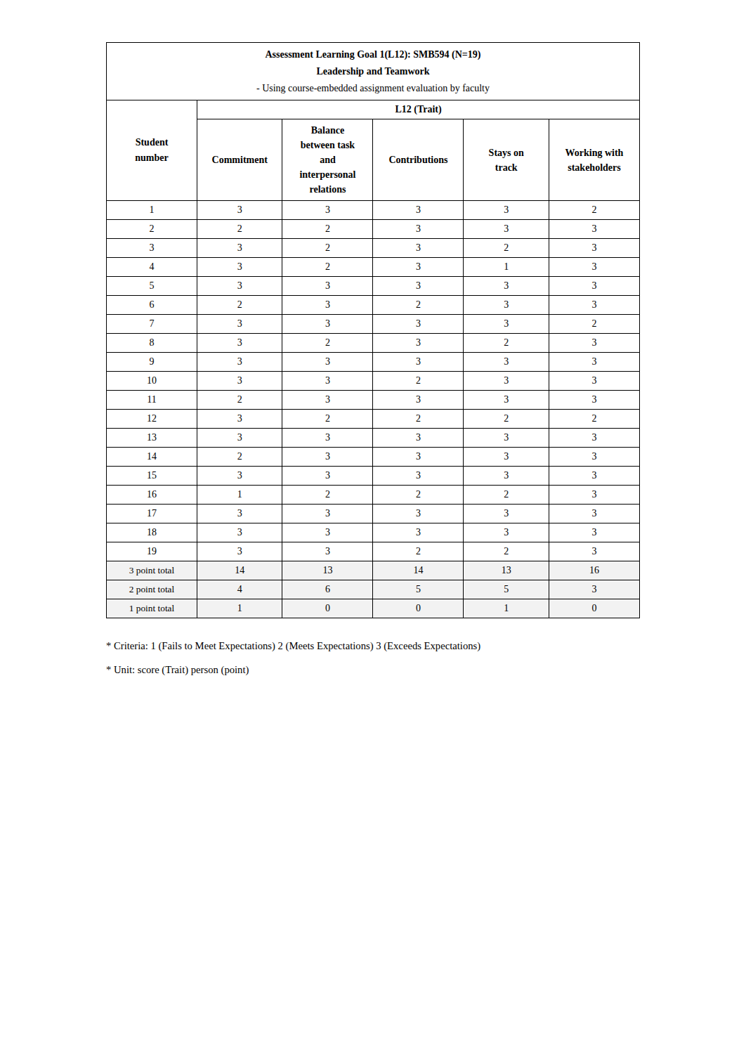| Assessment Learning Goal 1(L12): SMB594 (N=19) Leadership and Teamwork - Using course-embedded assignment evaluation by faculty |
| Student number | L12 (Trait) |
| Commitment | Balance between task and interpersonal relations | Contributions | Stays on track | Working with stakeholders |
| 1 | 3 | 3 | 3 | 3 | 2 |
| 2 | 2 | 2 | 3 | 3 | 3 |
| 3 | 3 | 2 | 3 | 2 | 3 |
| 4 | 3 | 2 | 3 | 1 | 3 |
| 5 | 3 | 3 | 3 | 3 | 3 |
| 6 | 2 | 3 | 2 | 3 | 3 |
| 7 | 3 | 3 | 3 | 3 | 2 |
| 8 | 3 | 2 | 3 | 2 | 3 |
| 9 | 3 | 3 | 3 | 3 | 3 |
| 10 | 3 | 3 | 2 | 3 | 3 |
| 11 | 2 | 3 | 3 | 3 | 3 |
| 12 | 3 | 2 | 2 | 2 | 2 |
| 13 | 3 | 3 | 3 | 3 | 3 |
| 14 | 2 | 3 | 3 | 3 | 3 |
| 15 | 3 | 3 | 3 | 3 | 3 |
| 16 | 1 | 2 | 2 | 2 | 3 |
| 17 | 3 | 3 | 3 | 3 | 3 |
| 18 | 3 | 3 | 3 | 3 | 3 |
| 19 | 3 | 3 | 2 | 2 | 3 |
| 3 point total | 14 | 13 | 14 | 13 | 16 |
| 2 point total | 4 | 6 | 5 | 5 | 3 |
| 1 point total | 1 | 0 | 0 | 1 | 0 |
* Criteria: 1 (Fails to Meet Expectations) 2 (Meets Expectations) 3 (Exceeds Expectations)
* Unit: score (Trait) person (point)